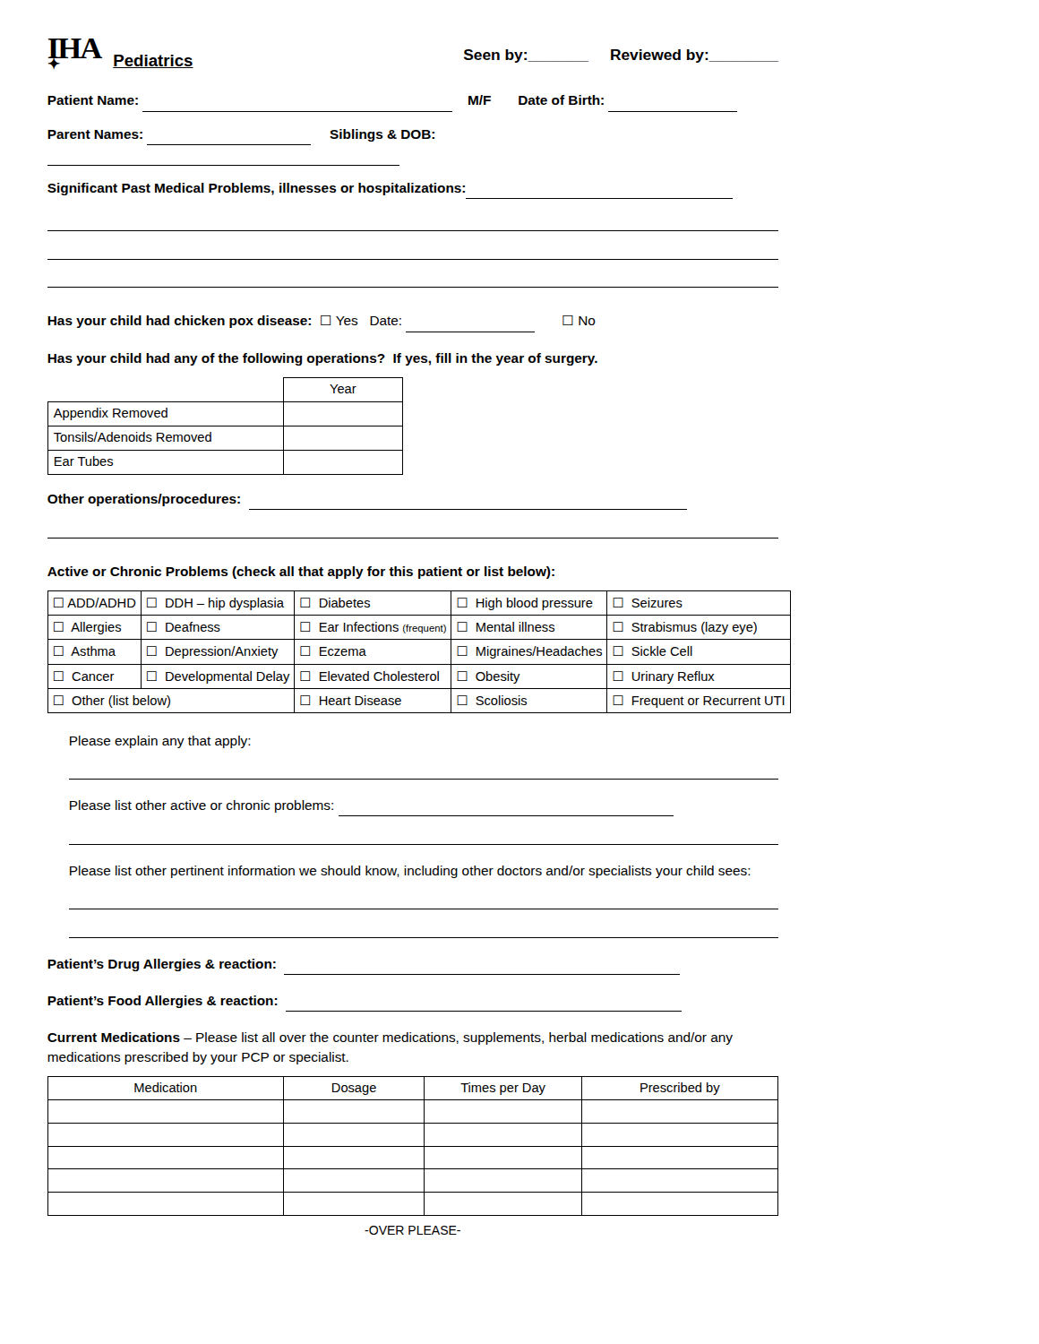IHA✦
Pediatrics
Seen by:_______ Reviewed by:________
Patient Name: M/F Date of Birth:
Parent Names: Siblings & DOB:
Significant Past Medical Problems, illnesses or hospitalizations:
Has your child had chicken pox disease: ☐ Yes Date: ☐ No
Has your child had any of the following operations? If yes, fill in the year of surgery.
| | Year |
| Appendix Removed | |
| Tonsils/Adenoids Removed | |
| Ear Tubes | |
Other operations/procedures:
Active or Chronic Problems (check all that apply for this patient or list below):
| ☐ ADD/ADHD | ☐ DDH – hip dysplasia | ☐ Diabetes | ☐ High blood pressure | ☐ Seizures |
| ☐ Allergies | ☐ Deafness | ☐ Ear Infections (frequent) | ☐ Mental illness | ☐ Strabismus (lazy eye) |
| ☐ Asthma | ☐ Depression/Anxiety | ☐ Eczema | ☐ Migraines/Headaches | ☐ Sickle Cell |
| ☐ Cancer | ☐ Developmental Delay | ☐ Elevated Cholesterol | ☐ Obesity | ☐ Urinary Reflux |
| ☐ Other (list below) | ☐ Heart Disease | ☐ Scoliosis | ☐ Frequent or Recurrent UTI |
Please explain any that apply:
Please list other active or chronic problems:
Please list other pertinent information we should know, including other doctors and/or specialists your child sees:
Patient’s Drug Allergies & reaction:
Patient’s Food Allergies & reaction:
Current Medications – Please list all over the counter medications, supplements, herbal medications and/or any medications prescribed by your PCP or specialist.
| Medication | Dosage | Times per Day | Prescribed by |
| --- | --- | --- | --- |
-OVER PLEASE-